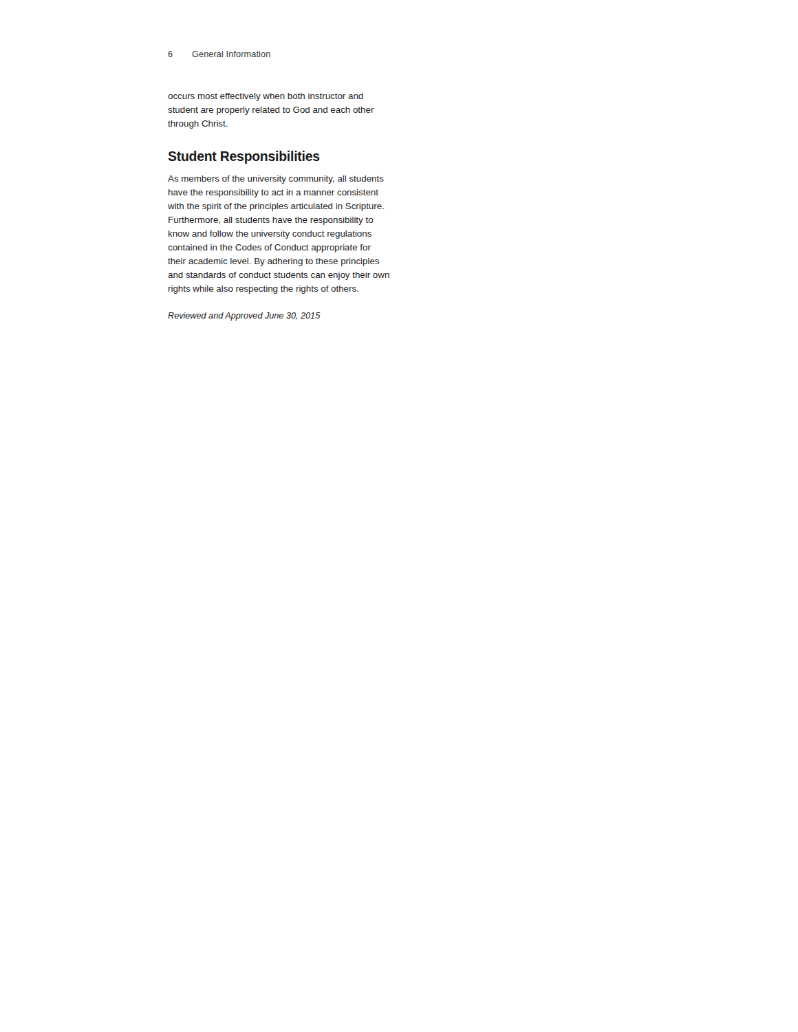6 General Information
occurs most effectively when both instructor and student are properly related to God and each other through Christ.
Student Responsibilities
As members of the university community, all students have the responsibility to act in a manner consistent with the spirit of the principles articulated in Scripture. Furthermore, all students have the responsibility to know and follow the university conduct regulations contained in the Codes of Conduct appropriate for their academic level. By adhering to these principles and standards of conduct students can enjoy their own rights while also respecting the rights of others.
Reviewed and Approved June 30, 2015